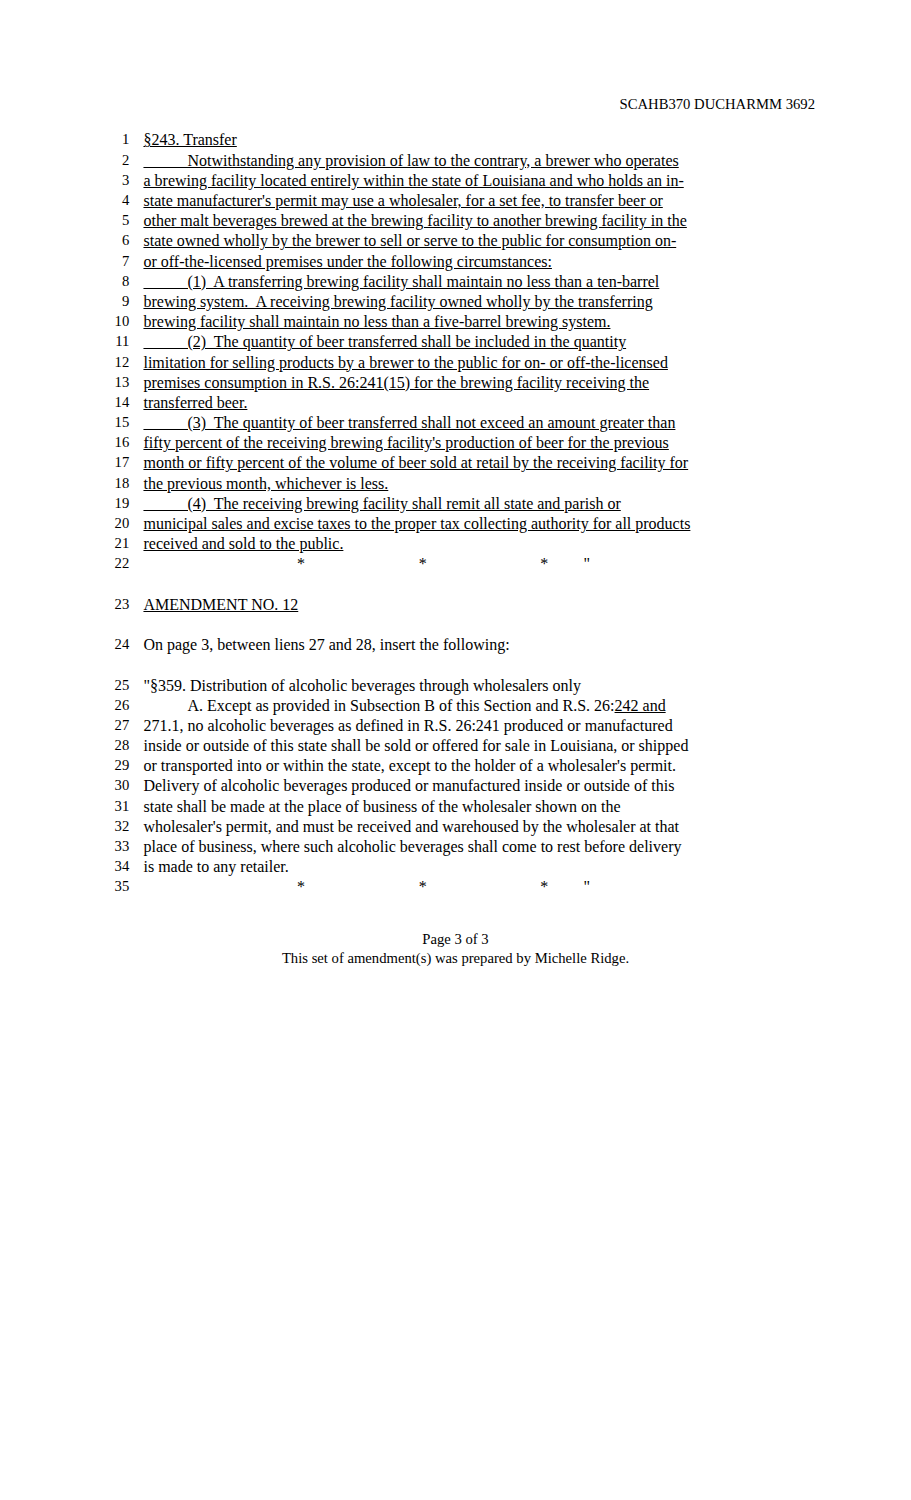SCAHB370 DUCHARMM 3692
| 1 | §243. Transfer |
| 2 | Notwithstanding any provision of law to the contrary, a brewer who operates |
| 3 | a brewing facility located entirely within the state of Louisiana and who holds an in- |
| 4 | state manufacturer's permit may use a wholesaler, for a set fee, to transfer beer or |
| 5 | other malt beverages brewed at the brewing facility to another brewing facility in the |
| 6 | state owned wholly by the brewer to sell or serve to the public for consumption on- |
| 7 | or off-the-licensed premises under the following circumstances: |
| 8 | (1) A transferring brewing facility shall maintain no less than a ten-barrel |
| 9 | brewing system. A receiving brewing facility owned wholly by the transferring |
| 10 | brewing facility shall maintain no less than a five-barrel brewing system. |
| 11 | (2) The quantity of beer transferred shall be included in the quantity |
| 12 | limitation for selling products by a brewer to the public for on- or off-the-licensed |
| 13 | premises consumption in R.S. 26:241(15) for the brewing facility receiving the |
| 14 | transferred beer. |
| 15 | (3) The quantity of beer transferred shall not exceed an amount greater than |
| 16 | fifty percent of the receiving brewing facility's production of beer for the previous |
| 17 | month or fifty percent of the volume of beer sold at retail by the receiving facility for |
| 18 | the previous month, whichever is less. |
| 19 | (4) The receiving brewing facility shall remit all state and parish or |
| 20 | municipal sales and excise taxes to the proper tax collecting authority for all products |
| 21 | received and sold to the public. |
| 22 | * * *" |
| 23 | AMENDMENT NO. 12 |
| 24 | On page 3, between liens 27 and 28, insert the following: |
| 25 | "§359. Distribution of alcoholic beverages through wholesalers only |
| 26 | A. Except as provided in Subsection B of this Section and R.S. 26: 242 and |
| 27 | 271.1, no alcoholic beverages as defined in R.S. 26:241 produced or manufactured |
| 28 | inside or outside of this state shall be sold or offered for sale in Louisiana, or shipped |
| 29 | or transported into or within the state, except to the holder of a wholesaler's permit. |
| 30 | Delivery of alcoholic beverages produced or manufactured inside or outside of this |
| 31 | state shall be made at the place of business of the wholesaler shown on the |
| 32 | wholesaler's permit, and must be received and warehoused by the wholesaler at that |
| 33 | place of business, where such alcoholic beverages shall come to rest before delivery |
| 34 | is made to any retailer. |
| 35 | * * *" |
Page 3 of 3
This set of amendment(s) was prepared by Michelle Ridge.